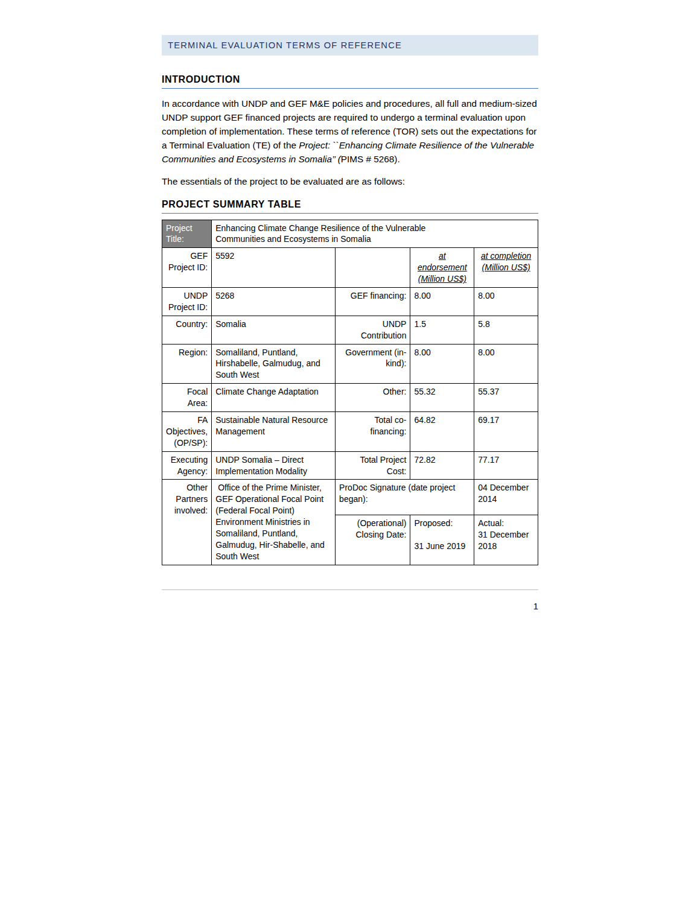TERMINAL EVALUATION TERMS OF REFERENCE
INTRODUCTION
In accordance with UNDP and GEF M&E policies and procedures, all full and medium-sized UNDP support GEF financed projects are required to undergo a terminal evaluation upon completion of implementation. These terms of reference (TOR) sets out the expectations for a Terminal Evaluation (TE) of the Project: ``Enhancing Climate Resilience of the Vulnerable Communities and Ecosystems in Somalia’’ (PIMS # 5268).
The essentials of the project to be evaluated are as follows:
PROJECT SUMMARY TABLE
| Project Title: | Enhancing Climate Change Resilience of the Vulnerable Communities and Ecosystems in Somalia | |
| GEF Project ID: | 5592 | | at endorsement (Million US$) | at completion (Million US$) |
| UNDP Project ID: | 5268 | GEF financing: | 8.00 | 8.00 |
| Country: | Somalia | UNDP Contribution | 1.5 | 5.8 |
| Region: | Somaliland, Puntland, Hirshabelle, Galmudug, and South West | Government (in-kind): | 8.00 | 8.00 |
| Focal Area: | Climate Change Adaptation | Other: | 55.32 | 55.37 |
| FA Objectives, (OP/SP): | Sustainable Natural Resource Management | Total co-financing: | 64.82 | 69.17 |
| Executing Agency: | UNDP Somalia – Direct Implementation Modality | Total Project Cost: | 72.82 | 77.17 |
| Other Partners involved: | Office of the Prime Minister, GEF Operational Focal Point (Federal Focal Point) Environment Ministries in Somaliland, Puntland, Galmudug, Hir-Shabelle, and South West | ProDoc Signature (date project began): | 04 December 2014 |
| (Operational) Closing Date: | Proposed: 31 June 2019 | Actual: 31 December 2018 |
1